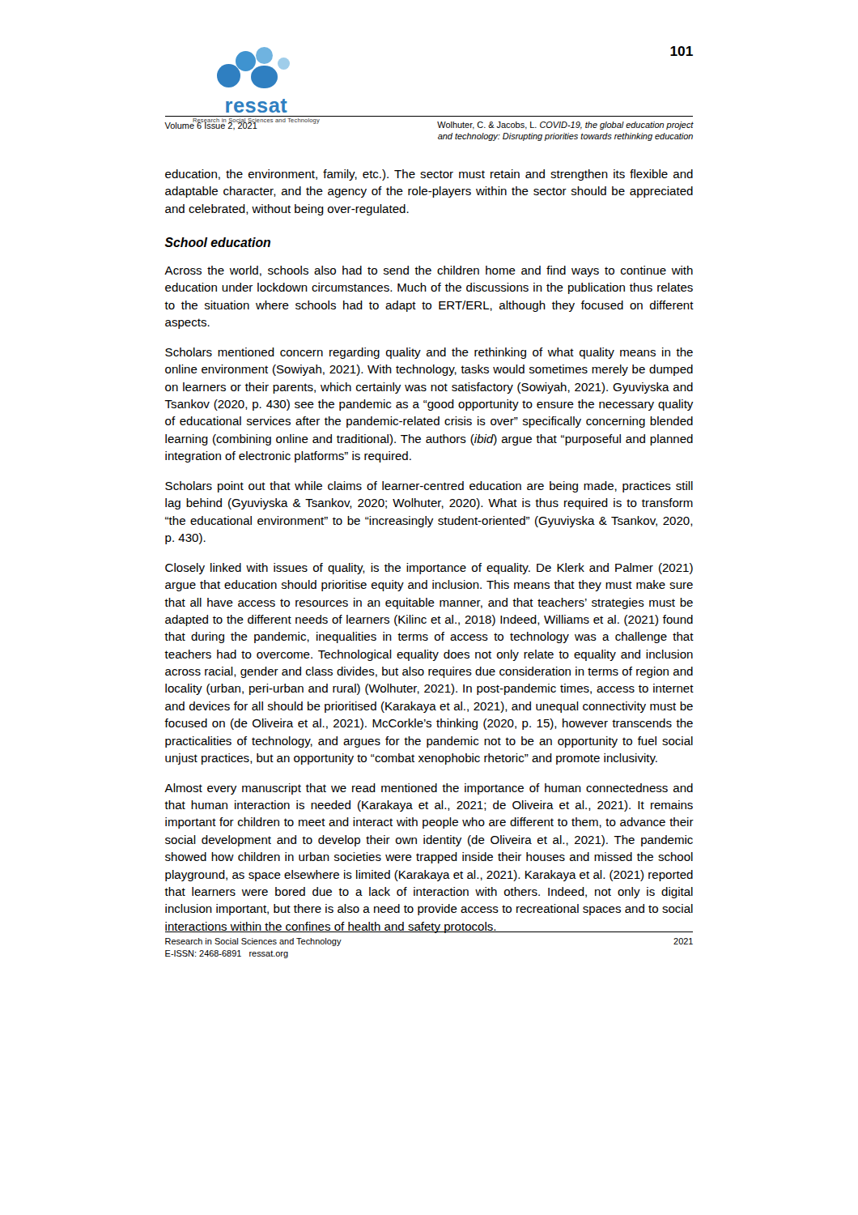101
ressat Research in Social Sciences and Technology
Volume 6 Issue 2, 2021
Wolhuter, C. & Jacobs, L. COVID-19, the global education project
and technology: Disrupting priorities towards rethinking education
education, the environment, family, etc.). The sector must retain and strengthen its flexible and adaptable character, and the agency of the role-players within the sector should be appreciated and celebrated, without being over-regulated.
School education
Across the world, schools also had to send the children home and find ways to continue with education under lockdown circumstances. Much of the discussions in the publication thus relates to the situation where schools had to adapt to ERT/ERL, although they focused on different aspects.
Scholars mentioned concern regarding quality and the rethinking of what quality means in the online environment (Sowiyah, 2021). With technology, tasks would sometimes merely be dumped on learners or their parents, which certainly was not satisfactory (Sowiyah, 2021). Gyuviyska and Tsankov (2020, p. 430) see the pandemic as a “good opportunity to ensure the necessary quality of educational services after the pandemic-related crisis is over” specifically concerning blended learning (combining online and traditional). The authors (ibid) argue that “purposeful and planned integration of electronic platforms” is required.
Scholars point out that while claims of learner-centred education are being made, practices still lag behind (Gyuviyska & Tsankov, 2020; Wolhuter, 2020). What is thus required is to transform “the educational environment” to be “increasingly student-oriented” (Gyuviyska & Tsankov, 2020, p. 430).
Closely linked with issues of quality, is the importance of equality. De Klerk and Palmer (2021) argue that education should prioritise equity and inclusion. This means that they must make sure that all have access to resources in an equitable manner, and that teachers’ strategies must be adapted to the different needs of learners (Kilinc et al., 2018) Indeed, Williams et al. (2021) found that during the pandemic, inequalities in terms of access to technology was a challenge that teachers had to overcome. Technological equality does not only relate to equality and inclusion across racial, gender and class divides, but also requires due consideration in terms of region and locality (urban, peri-urban and rural) (Wolhuter, 2021). In post-pandemic times, access to internet and devices for all should be prioritised (Karakaya et al., 2021), and unequal connectivity must be focused on (de Oliveira et al., 2021). McCorkle’s thinking (2020, p. 15), however transcends the practicalities of technology, and argues for the pandemic not to be an opportunity to fuel social unjust practices, but an opportunity to “combat xenophobic rhetoric” and promote inclusivity.
Almost every manuscript that we read mentioned the importance of human connectedness and that human interaction is needed (Karakaya et al., 2021; de Oliveira et al., 2021). It remains important for children to meet and interact with people who are different to them, to advance their social development and to develop their own identity (de Oliveira et al., 2021). The pandemic showed how children in urban societies were trapped inside their houses and missed the school playground, as space elsewhere is limited (Karakaya et al., 2021). Karakaya et al. (2021) reported that learners were bored due to a lack of interaction with others. Indeed, not only is digital inclusion important, but there is also a need to provide access to recreational spaces and to social interactions within the confines of health and safety protocols.
Research in Social Sciences and Technology
E-ISSN: 2468-6891 ressat.org
2021